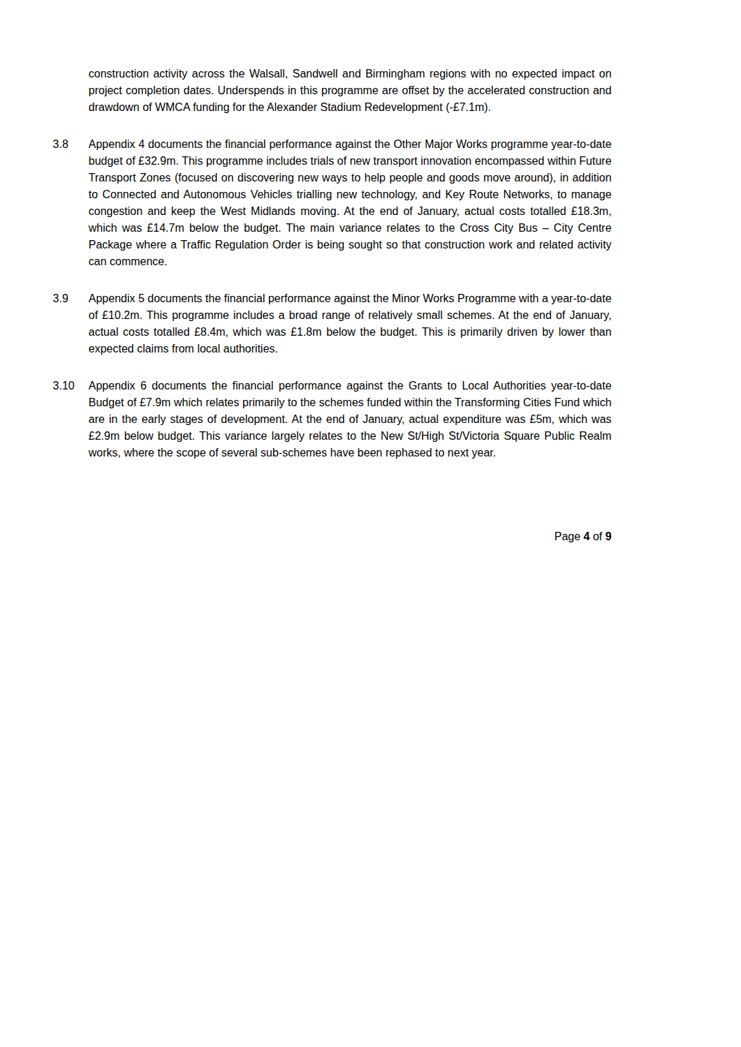construction activity across the Walsall, Sandwell and Birmingham regions with no expected impact on project completion dates. Underspends in this programme are offset by the accelerated construction and drawdown of WMCA funding for the Alexander Stadium Redevelopment (-£7.1m).
3.8
Appendix 4 documents the financial performance against the Other Major Works programme year-to-date budget of £32.9m. This programme includes trials of new transport innovation encompassed within Future Transport Zones (focused on discovering new ways to help people and goods move around), in addition to Connected and Autonomous Vehicles trialling new technology, and Key Route Networks, to manage congestion and keep the West Midlands moving. At the end of January, actual costs totalled £18.3m, which was £14.7m below the budget. The main variance relates to the Cross City Bus – City Centre Package where a Traffic Regulation Order is being sought so that construction work and related activity can commence.
3.9
Appendix 5 documents the financial performance against the Minor Works Programme with a year-to-date of £10.2m. This programme includes a broad range of relatively small schemes. At the end of January, actual costs totalled £8.4m, which was £1.8m below the budget. This is primarily driven by lower than expected claims from local authorities.
3.10
Appendix 6 documents the financial performance against the Grants to Local Authorities year-to-date Budget of £7.9m which relates primarily to the schemes funded within the Transforming Cities Fund which are in the early stages of development. At the end of January, actual expenditure was £5m, which was £2.9m below budget. This variance largely relates to the New St/High St/Victoria Square Public Realm works, where the scope of several sub-schemes have been rephased to next year.
Page 4 of 9